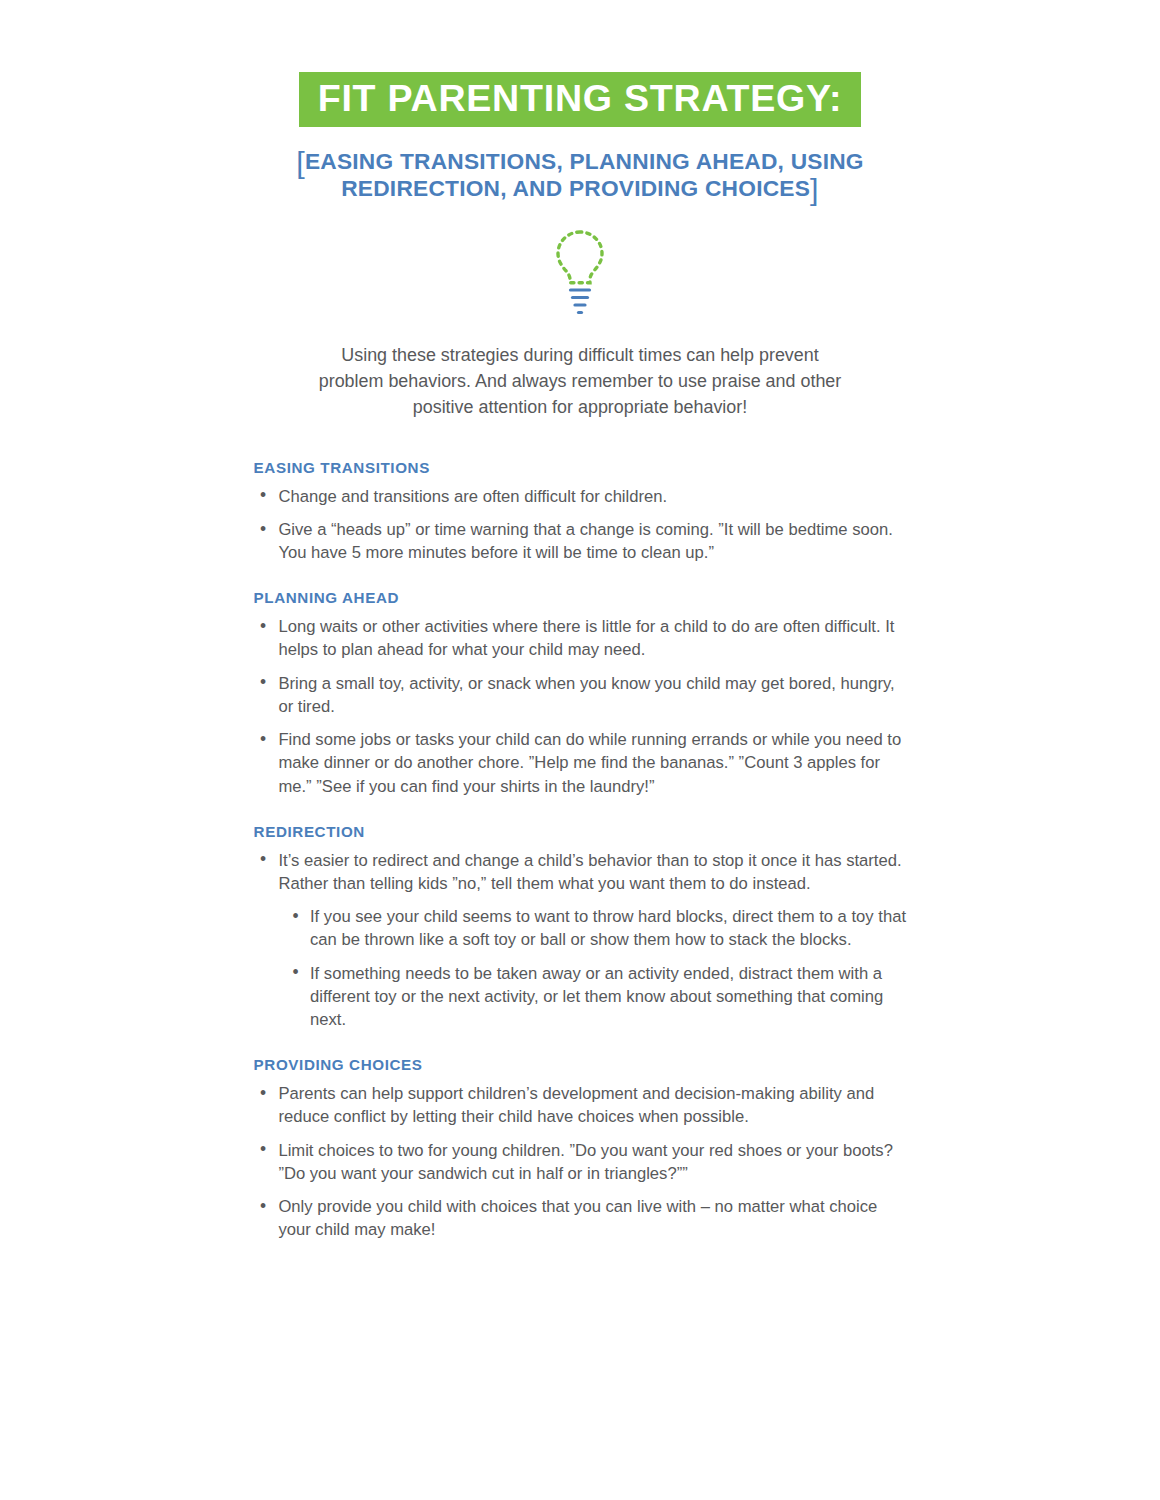FIT Parenting Strategy:
[Easing Transitions, Planning Ahead, Using Redirection, and Providing Choices]
Using these strategies during difficult times can help prevent problem behaviors. And always remember to use praise and other positive attention for appropriate behavior!
Easing Transitions
Change and transitions are often difficult for children.
Give a “heads up” or time warning that a change is coming. ”It will be bedtime soon. You have 5 more minutes before it will be time to clean up.”
Planning Ahead
Long waits or other activities where there is little for a child to do are often difficult. It helps to plan ahead for what your child may need.
Bring a small toy, activity, or snack when you know you child may get bored, hungry, or tired.
Find some jobs or tasks your child can do while running errands or while you need to make dinner or do another chore. ”Help me find the bananas.” ”Count 3 apples for me.” ”See if you can find your shirts in the laundry!”
Redirection
It’s easier to redirect and change a child’s behavior than to stop it once it has started. Rather than telling kids ”no,” tell them what you want them to do instead.
If you see your child seems to want to throw hard blocks, direct them to a toy that can be thrown like a soft toy or ball or show them how to stack the blocks.
If something needs to be taken away or an activity ended, distract them with a different toy or the next activity, or let them know about something that coming next.
Providing Choices
Parents can help support children’s development and decision-making ability and reduce conflict by letting their child have choices when possible.
Limit choices to two for young children. ”Do you want your red shoes or your boots? ”Do you want your sandwich cut in half or in triangles?””
Only provide you child with choices that you can live with – no matter what choice your child may make!